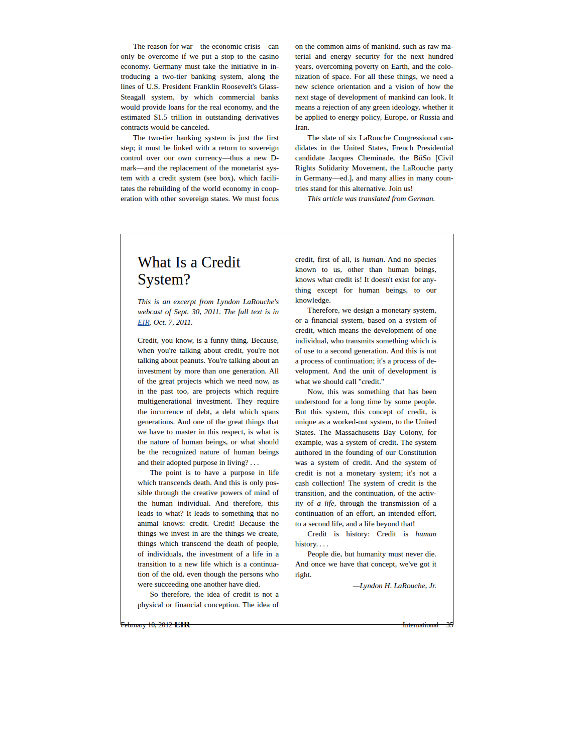The reason for war—the economic crisis—can only be overcome if we put a stop to the casino economy. Germany must take the initiative in introducing a two-tier banking system, along the lines of U.S. President Franklin Roosevelt's Glass-Steagall system, by which commercial banks would provide loans for the real economy, and the estimated $1.5 trillion in outstanding derivatives contracts would be canceled.
The two-tier banking system is just the first step; it must be linked with a return to sovereign control over our own currency—thus a new D-mark—and the replacement of the monetarist system with a credit system (see box), which facilitates the rebuilding of the world economy in cooperation with other sovereign states. We must focus on the common aims of mankind, such as raw material and energy security for the next hundred years, overcoming poverty on Earth, and the colonization of space. For all these things, we need a new science orientation and a vision of how the next stage of development of mankind can look. It means a rejection of any green ideology, whether it be applied to energy policy, Europe, or Russia and Iran.
The slate of six LaRouche Congressional candidates in the United States, French Presidential candidate Jacques Cheminade, the BüSo [Civil Rights Solidarity Movement, the LaRouche party in Germany—ed.], and many allies in many countries stand for this alternative. Join us!
This article was translated from German.
What Is a Credit System?
This is an excerpt from Lyndon LaRouche's webcast of Sept. 30, 2011. The full text is in EIR, Oct. 7, 2011.
Credit, you know, is a funny thing. Because, when you're talking about credit, you're not talking about peanuts. You're talking about an investment by more than one generation. All of the great projects which we need now, as in the past too, are projects which require multigenerational investment. They require the incurrence of debt, a debt which spans generations. And one of the great things that we have to master in this respect, is what is the nature of human beings, or what should be the recognized nature of human beings and their adopted purpose in living? . . .
The point is to have a purpose in life which transcends death. And this is only possible through the creative powers of mind of the human individual. And therefore, this leads to what? It leads to something that no animal knows: credit. Credit! Because the things we invest in are the things we create, things which transcend the death of people, of individuals, the investment of a life in a transition to a new life which is a continuation of the old, even though the persons who were succeeding one another have died.
So therefore, the idea of credit is not a physical or financial conception. The idea of credit, first of all, is human. And no species known to us, other than human beings, knows what credit is! It doesn't exist for anything except for human beings, to our knowledge.
Therefore, we design a monetary system, or a financial system, based on a system of credit, which means the development of one individual, who transmits something which is of use to a second generation. And this is not a process of continuation; it's a process of development. And the unit of development is what we should call "credit."
Now, this was something that has been understood for a long time by some people. But this system, this concept of credit, is unique as a worked-out system, to the United States. The Massachusetts Bay Colony, for example, was a system of credit. The system authored in the founding of our Constitution was a system of credit. And the system of credit is not a monetary system; it's not a cash collection! The system of credit is the transition, and the continuation, of the activity of a life, through the transmission of a continuation of an effort, an intended effort, to a second life, and a life beyond that!
Credit is history: Credit is human history. . . .
People die, but humanity must never die. And once we have that concept, we've got it right.
—Lyndon H. LaRouche, Jr.
February 10, 2012EIR
International35